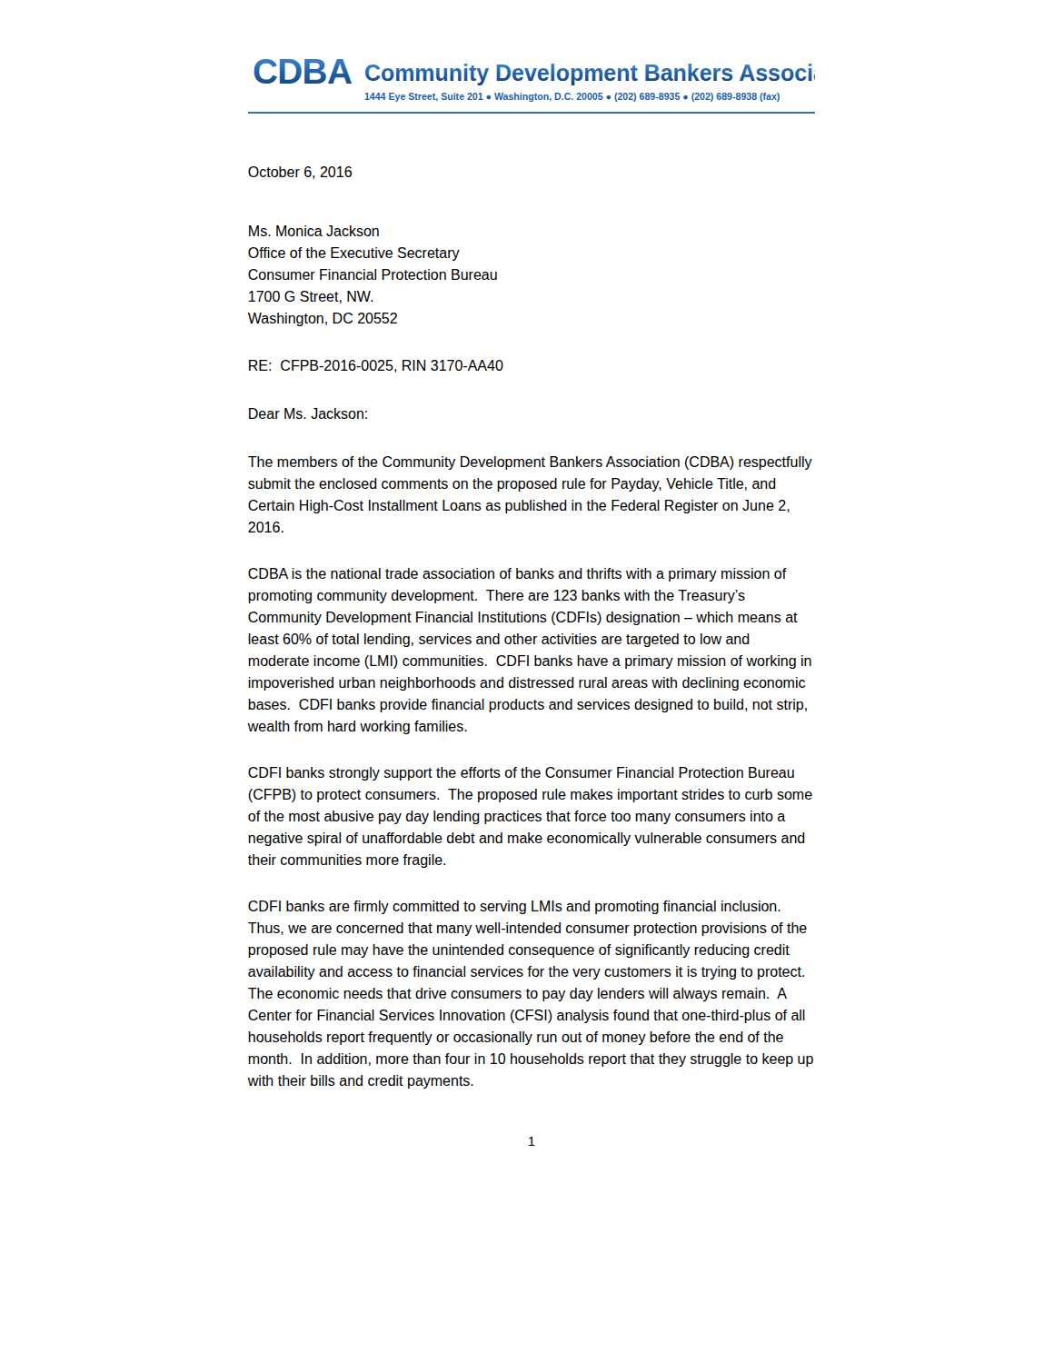CDBA Community Development Bankers Association 1444 Eye Street, Suite 201 ● Washington, D.C. 20005 ● (202) 689-8935 ● (202) 689-8938 (fax)
October 6, 2016
Ms. Monica Jackson
Office of the Executive Secretary
Consumer Financial Protection Bureau
1700 G Street, NW.
Washington, DC 20552
RE: CFPB-2016-0025, RIN 3170-AA40
Dear Ms. Jackson:
The members of the Community Development Bankers Association (CDBA) respectfully submit the enclosed comments on the proposed rule for Payday, Vehicle Title, and Certain High-Cost Installment Loans as published in the Federal Register on June 2, 2016.
CDBA is the national trade association of banks and thrifts with a primary mission of promoting community development. There are 123 banks with the Treasury’s Community Development Financial Institutions (CDFIs) designation – which means at least 60% of total lending, services and other activities are targeted to low and moderate income (LMI) communities. CDFI banks have a primary mission of working in impoverished urban neighborhoods and distressed rural areas with declining economic bases. CDFI banks provide financial products and services designed to build, not strip, wealth from hard working families.
CDFI banks strongly support the efforts of the Consumer Financial Protection Bureau (CFPB) to protect consumers. The proposed rule makes important strides to curb some of the most abusive pay day lending practices that force too many consumers into a negative spiral of unaffordable debt and make economically vulnerable consumers and their communities more fragile.
CDFI banks are firmly committed to serving LMIs and promoting financial inclusion. Thus, we are concerned that many well-intended consumer protection provisions of the proposed rule may have the unintended consequence of significantly reducing credit availability and access to financial services for the very customers it is trying to protect. The economic needs that drive consumers to pay day lenders will always remain. A Center for Financial Services Innovation (CFSI) analysis found that one-third-plus of all households report frequently or occasionally run out of money before the end of the month. In addition, more than four in 10 households report that they struggle to keep up with their bills and credit payments.
1